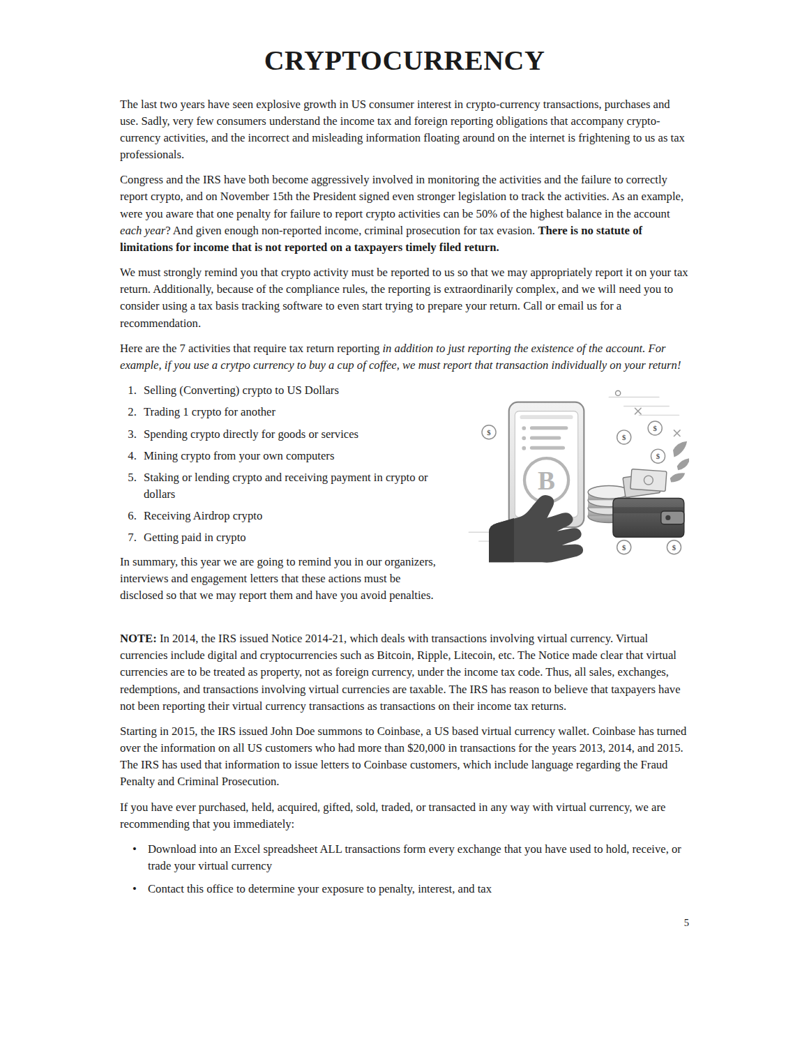CRYPTOCURRENCY
The last two years have seen explosive growth in US consumer interest in crypto-currency transactions, purchases and use. Sadly, very few consumers understand the income tax and foreign reporting obligations that accompany crypto-currency activities, and the incorrect and misleading information floating around on the internet is frightening to us as tax professionals.
Congress and the IRS have both become aggressively involved in monitoring the activities and the failure to correctly report crypto, and on November 15th the President signed even stronger legislation to track the activities. As an example, were you aware that one penalty for failure to report crypto activities can be 50% of the highest balance in the account each year? And given enough non-reported income, criminal prosecution for tax evasion. There is no statute of limitations for income that is not reported on a taxpayers timely filed return.
We must strongly remind you that crypto activity must be reported to us so that we may appropriately report it on your tax return. Additionally, because of the compliance rules, the reporting is extraordinarily complex, and we will need you to consider using a tax basis tracking software to even start trying to prepare your return. Call or email us for a recommendation.
Here are the 7 activities that require tax return reporting in addition to just reporting the existence of the account. For example, if you use a crytpo currency to buy a cup of coffee, we must report that transaction individually on your return!
$ $ $ $ $ $ B
Selling (Converting) crypto to US Dollars
Trading 1 crypto for another
Spending crypto directly for goods or services
Mining crypto from your own computers
Staking or lending crypto and receiving payment in crypto or dollars
Receiving Airdrop crypto
Getting paid in crypto
In summary, this year we are going to remind you in our organizers, interviews and engagement letters that these actions must be disclosed so that we may report them and have you avoid penalties.
NOTE: In 2014, the IRS issued Notice 2014-21, which deals with transactions involving virtual currency. Virtual currencies include digital and cryptocurrencies such as Bitcoin, Ripple, Litecoin, etc. The Notice made clear that virtual currencies are to be treated as property, not as foreign currency, under the income tax code. Thus, all sales, exchanges, redemptions, and transactions involving virtual currencies are taxable. The IRS has reason to believe that taxpayers have not been reporting their virtual currency transactions as transactions on their income tax returns.
Starting in 2015, the IRS issued John Doe summons to Coinbase, a US based virtual currency wallet. Coinbase has turned over the information on all US customers who had more than $20,000 in transactions for the years 2013, 2014, and 2015. The IRS has used that information to issue letters to Coinbase customers, which include language regarding the Fraud Penalty and Criminal Prosecution.
If you have ever purchased, held, acquired, gifted, sold, traded, or transacted in any way with virtual currency, we are recommending that you immediately:
Download into an Excel spreadsheet ALL transactions form every exchange that you have used to hold, receive, or trade your virtual currency
Contact this office to determine your exposure to penalty, interest, and tax
5